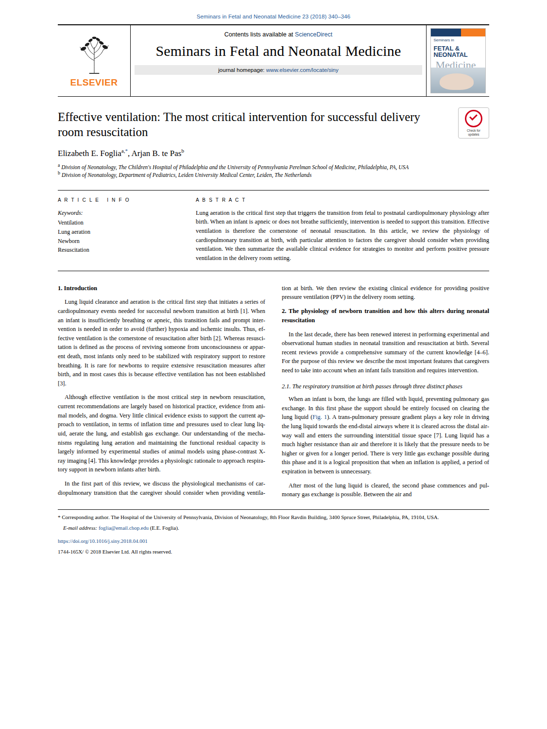Seminars in Fetal and Neonatal Medicine 23 (2018) 340–346
ELSEVIER
Contents lists available at ScienceDirect
Seminars in Fetal and Neonatal Medicine
journal homepage: www.elsevier.com/locate/siny
Seminars in
FETAL &NEONATAL
Medicine
Check for
updates
Effective ventilation: The most critical intervention for successful delivery room resuscitation
Elizabeth E. Fogliaa,*, Arjan B. te Pasb
a Division of Neonatology, The Children's Hospital of Philadelphia and the University of Pennsylvania Perelman School of Medicine, Philadelphia, PA, USA
b Division of Neonatology, Department of Pediatrics, Leiden University Medical Center, Leiden, The Netherlands
A R T I C L E I N F O
Keywords:
Ventilation
Lung aeration
Newborn
Resuscitation
A B S T R A C T
Lung aeration is the critical first step that triggers the transition from fetal to postnatal cardiopulmonary physiology after birth. When an infant is apneic or does not breathe sufficiently, intervention is needed to support this transition. Effective ventilation is therefore the cornerstone of neonatal resuscitation. In this article, we review the physiology of cardiopulmonary transition at birth, with particular attention to factors the caregiver should consider when providing ventilation. We then summarize the available clinical evidence for strategies to monitor and perform positive pressure ventilation in the delivery room setting.
1. Introduction
Lung liquid clearance and aeration is the critical first step that initiates a series of cardiopulmonary events needed for successful newborn transition at birth [1]. When an infant is insufficiently breathing or apneic, this transition fails and prompt intervention is needed in order to avoid (further) hypoxia and ischemic insults. Thus, effective ventilation is the cornerstone of resuscitation after birth [2]. Whereas resuscitation is defined as the process of reviving someone from unconsciousness or apparent death, most infants only need to be stabilized with respiratory support to restore breathing. It is rare for newborns to require extensive resuscitation measures after birth, and in most cases this is because effective ventilation has not been established [3].
Although effective ventilation is the most critical step in newborn resuscitation, current recommendations are largely based on historical practice, evidence from animal models, and dogma. Very little clinical evidence exists to support the current approach to ventilation, in terms of inflation time and pressures used to clear lung liquid, aerate the lung, and establish gas exchange. Our understanding of the mechanisms regulating lung aeration and maintaining the functional residual capacity is largely informed by experimental studies of animal models using phase-contrast X-ray imaging [4]. This knowledge provides a physiologic rationale to approach respiratory support in newborn infants after birth.
In the first part of this review, we discuss the physiological mechanisms of cardiopulmonary transition that the caregiver should consider when providing ventilation at birth. We then review the existing clinical evidence for providing positive pressure ventilation (PPV) in the delivery room setting.
2. The physiology of newborn transition and how this alters during neonatal resuscitation
In the last decade, there has been renewed interest in performing experimental and observational human studies in neonatal transition and resuscitation at birth. Several recent reviews provide a comprehensive summary of the current knowledge [4–6]. For the purpose of this review we describe the most important features that caregivers need to take into account when an infant fails transition and requires intervention.
2.1. The respiratory transition at birth passes through three distinct phases
When an infant is born, the lungs are filled with liquid, preventing pulmonary gas exchange. In this first phase the support should be entirely focused on clearing the lung liquid (Fig. 1). A trans-pulmonary pressure gradient plays a key role in driving the lung liquid towards the end-distal airways where it is cleared across the distal airway wall and enters the surrounding interstitial tissue space [7]. Lung liquid has a much higher resistance than air and therefore it is likely that the pressure needs to be higher or given for a longer period. There is very little gas exchange possible during this phase and it is a logical proposition that when an inflation is applied, a period of expiration in between is unnecessary.
After most of the lung liquid is cleared, the second phase commences and pulmonary gas exchange is possible. Between the air and
* Corresponding author. The Hospital of the University of Pennsylvania, Division of Neonatology, 8th Floor Ravdin Building, 3400 Spruce Street, Philadelphia, PA, 19104, USA.
E-mail address: foglia@email.chop.edu (E.E. Foglia).
https://doi.org/10.1016/j.siny.2018.04.001
1744-165X/ © 2018 Elsevier Ltd. All rights reserved.